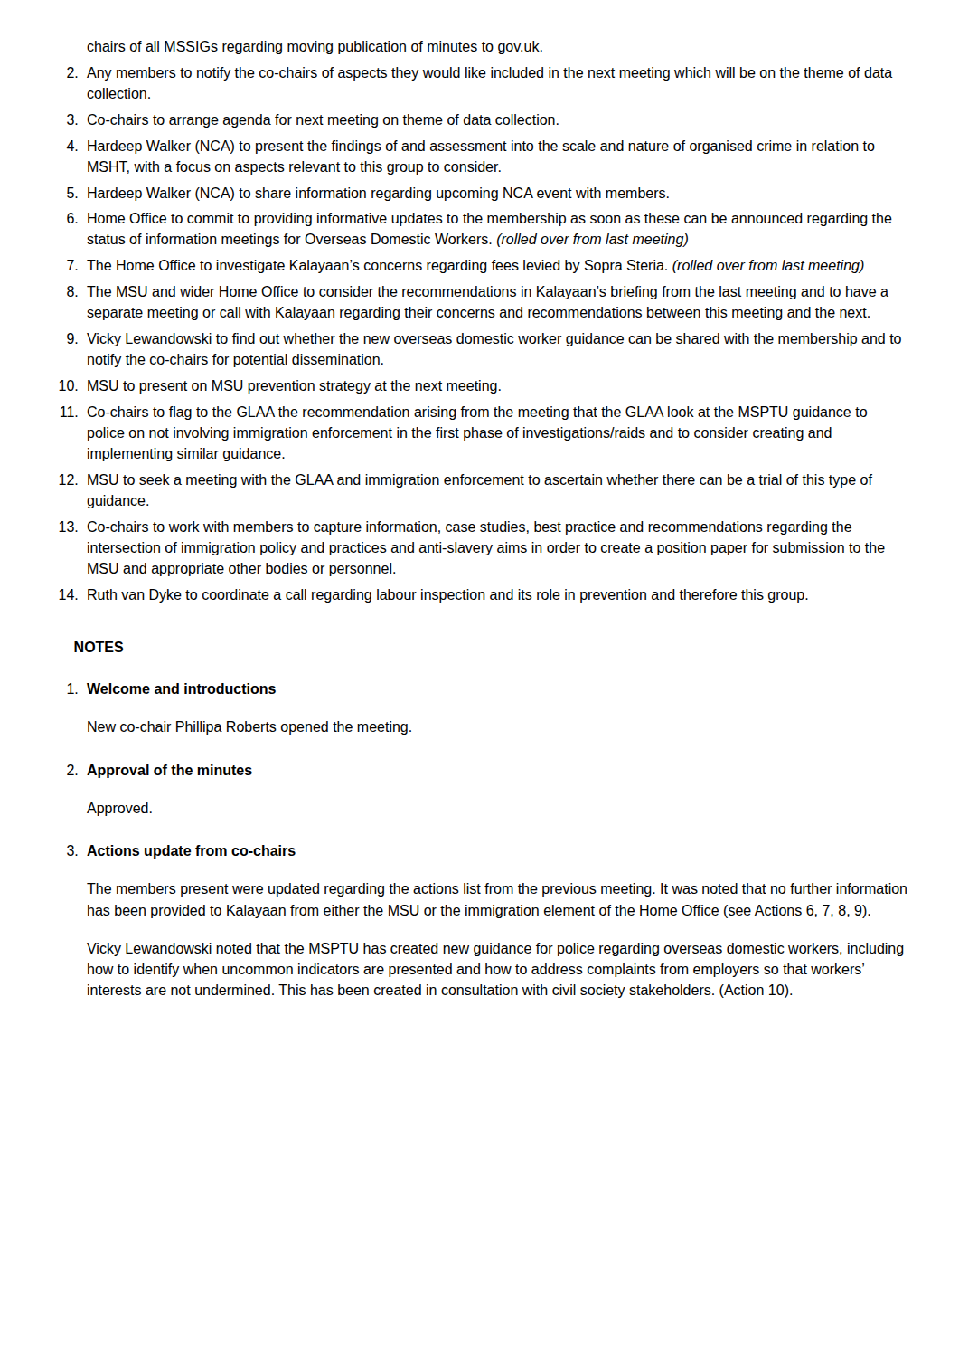chairs of all MSSIGs regarding moving publication of minutes to gov.uk.
Any members to notify the co-chairs of aspects they would like included in the next meeting which will be on the theme of data collection.
Co-chairs to arrange agenda for next meeting on theme of data collection.
Hardeep Walker (NCA) to present the findings of and assessment into the scale and nature of organised crime in relation to MSHT, with a focus on aspects relevant to this group to consider.
Hardeep Walker (NCA) to share information regarding upcoming NCA event with members.
Home Office to commit to providing informative updates to the membership as soon as these can be announced regarding the status of information meetings for Overseas Domestic Workers. (rolled over from last meeting)
The Home Office to investigate Kalayaan’s concerns regarding fees levied by Sopra Steria. (rolled over from last meeting)
The MSU and wider Home Office to consider the recommendations in Kalayaan’s briefing from the last meeting and to have a separate meeting or call with Kalayaan regarding their concerns and recommendations between this meeting and the next.
Vicky Lewandowski to find out whether the new overseas domestic worker guidance can be shared with the membership and to notify the co-chairs for potential dissemination.
MSU to present on MSU prevention strategy at the next meeting.
Co-chairs to flag to the GLAA the recommendation arising from the meeting that the GLAA look at the MSPTU guidance to police on not involving immigration enforcement in the first phase of investigations/raids and to consider creating and implementing similar guidance.
MSU to seek a meeting with the GLAA and immigration enforcement to ascertain whether there can be a trial of this type of guidance.
Co-chairs to work with members to capture information, case studies, best practice and recommendations regarding the intersection of immigration policy and practices and anti-slavery aims in order to create a position paper for submission to the MSU and appropriate other bodies or personnel.
Ruth van Dyke to coordinate a call regarding labour inspection and its role in prevention and therefore this group.
NOTES
Welcome and introductions
New co-chair Phillipa Roberts opened the meeting.
Approval of the minutes
Approved.
Actions update from co-chairs
The members present were updated regarding the actions list from the previous meeting. It was noted that no further information has been provided to Kalayaan from either the MSU or the immigration element of the Home Office (see Actions 6, 7, 8, 9).
Vicky Lewandowski noted that the MSPTU has created new guidance for police regarding overseas domestic workers, including how to identify when uncommon indicators are presented and how to address complaints from employers so that workers’ interests are not undermined. This has been created in consultation with civil society stakeholders. (Action 10).